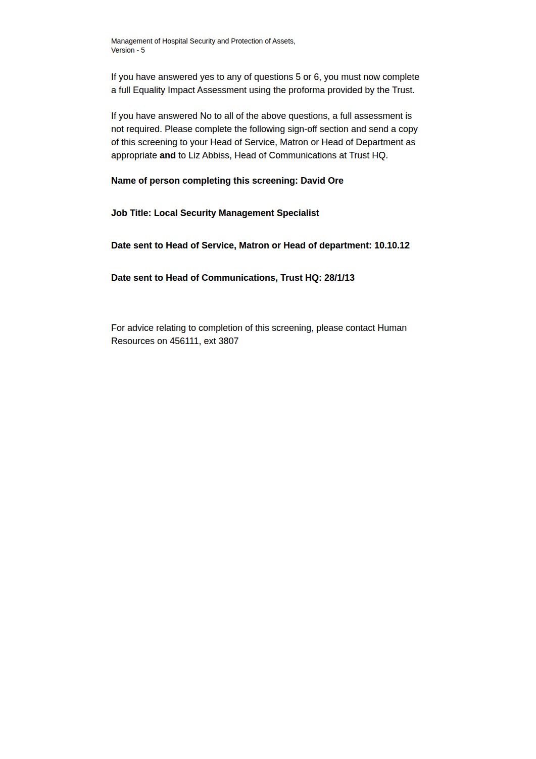Management of Hospital Security and Protection of Assets,
Version - 5
If you have answered yes to any of questions 5 or 6, you must now complete a full Equality Impact Assessment using the proforma provided by the Trust.
If you have answered No to all of the above questions, a full assessment is not required. Please complete the following sign-off section and send a copy of this screening to your Head of Service, Matron or Head of Department as appropriate and to Liz Abbiss, Head of Communications at Trust HQ.
Name of person completing this screening: David Ore
Job Title: Local Security Management Specialist
Date sent to Head of Service, Matron or Head of department: 10.10.12
Date sent to Head of Communications, Trust HQ: 28/1/13
For advice relating to completion of this screening, please contact Human Resources on 456111, ext 3807